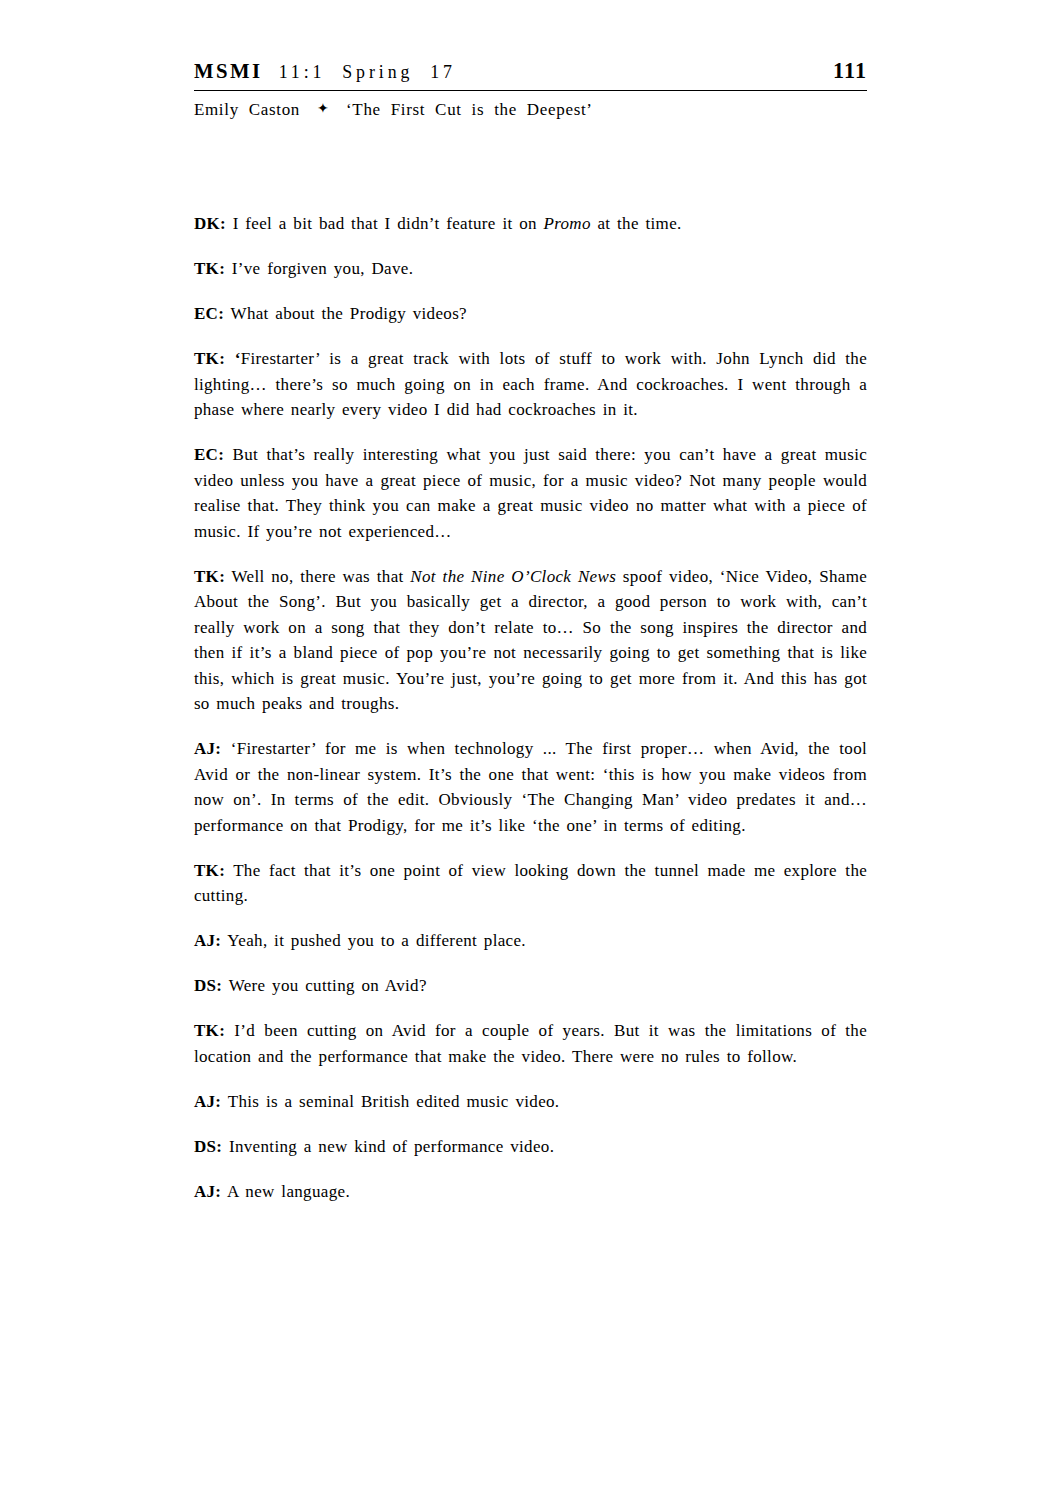MSMI 11:1 Spring 17 111
Emily Caston ✦ ‘The First Cut is the Deepest’
DK: I feel a bit bad that I didn’t feature it on Promo at the time.
TK: I’ve forgiven you, Dave.
EC: What about the Prodigy videos?
TK: ‘Firestarter’ is a great track with lots of stuff to work with. John Lynch did the lighting… there’s so much going on in each frame. And cockroaches. I went through a phase where nearly every video I did had cockroaches in it.
EC: But that’s really interesting what you just said there: you can’t have a great music video unless you have a great piece of music, for a music video? Not many people would realise that. They think you can make a great music video no matter what with a piece of music. If you’re not experienced…
TK: Well no, there was that Not the Nine O’Clock News spoof video, ‘Nice Video, Shame About the Song’. But you basically get a director, a good person to work with, can’t really work on a song that they don’t relate to… So the song inspires the director and then if it’s a bland piece of pop you’re not necessarily going to get something that is like this, which is great music. You’re just, you’re going to get more from it. And this has got so much peaks and troughs.
AJ: ‘Firestarter’ for me is when technology ... The first proper… when Avid, the tool Avid or the non-linear system. It’s the one that went: ‘this is how you make videos from now on’. In terms of the edit. Obviously ‘The Changing Man’ video predates it and… performance on that Prodigy, for me it’s like ‘the one’ in terms of editing.
TK: The fact that it’s one point of view looking down the tunnel made me explore the cutting.
AJ: Yeah, it pushed you to a different place.
DS: Were you cutting on Avid?
TK: I’d been cutting on Avid for a couple of years. But it was the limitations of the location and the performance that make the video. There were no rules to follow.
AJ: This is a seminal British edited music video.
DS: Inventing a new kind of performance video.
AJ: A new language.